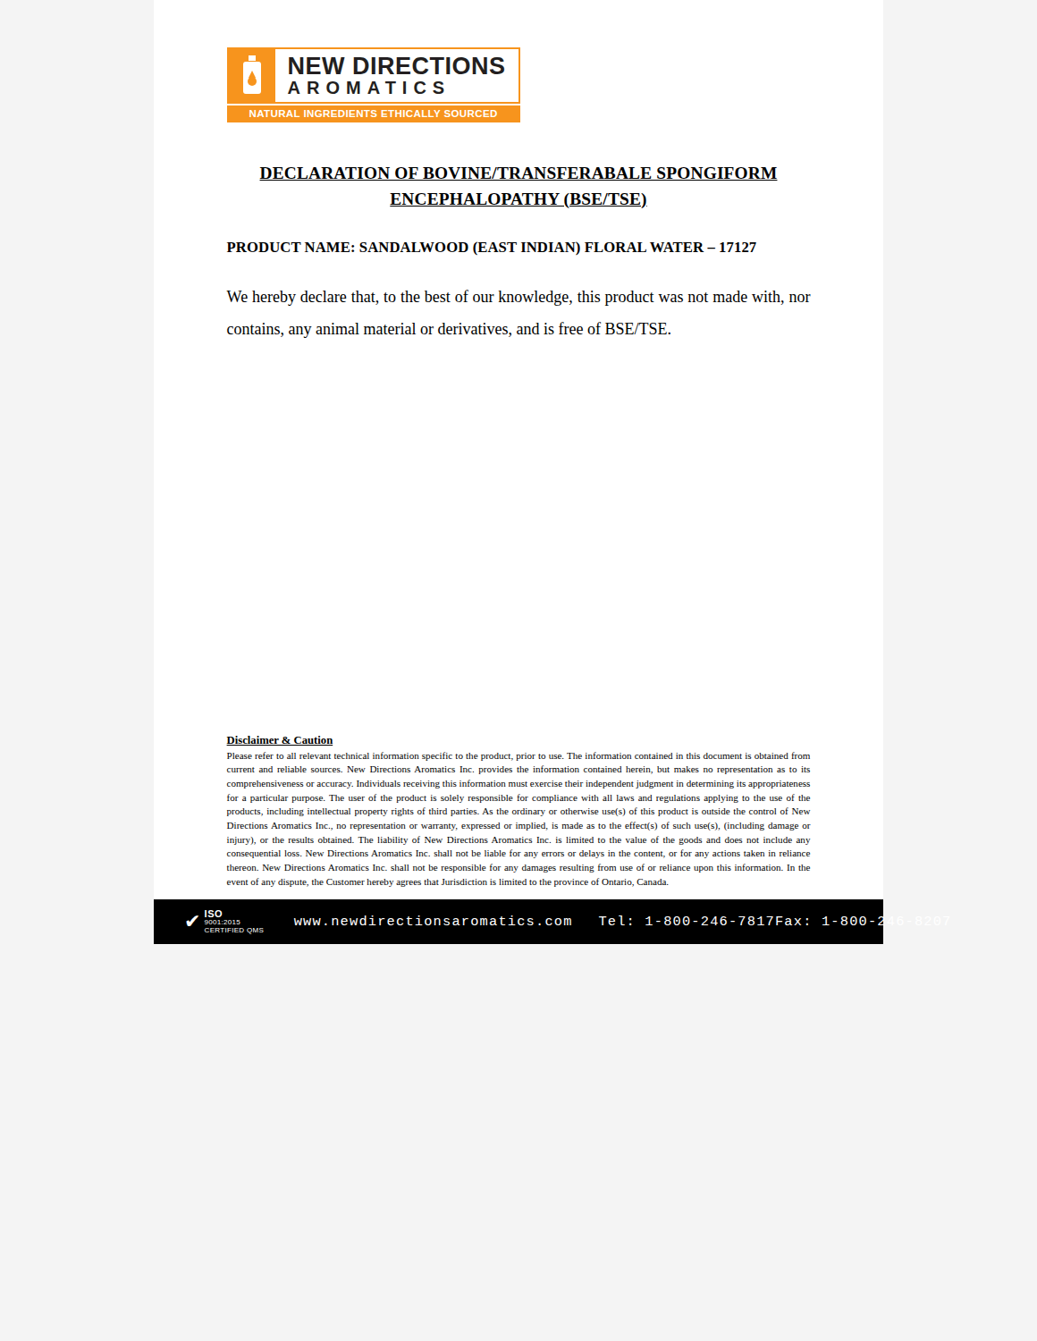NEW DIRECTIONS
AROMATICS
NATURAL INGREDIENTS ETHICALLY SOURCED
DECLARATION OF BOVINE/TRANSFERABALE SPONGIFORM
ENCEPHALOPATHY (BSE/TSE)
PRODUCT NAME: SANDALWOOD (EAST INDIAN) FLORAL WATER – 17127
We hereby declare that, to the best of our knowledge, this product was not made with, nor contains, any animal material or derivatives, and is free of BSE/TSE.
Disclaimer & Caution
Please refer to all relevant technical information specific to the product, prior to use. The information contained in this document is obtained from current and reliable sources. New Directions Aromatics Inc. provides the information contained herein, but makes no representation as to its comprehensiveness or accuracy. Individuals receiving this information must exercise their independent judgment in determining its appropriateness for a particular purpose. The user of the product is solely responsible for compliance with all laws and regulations applying to the use of the products, including intellectual property rights of third parties. As the ordinary or otherwise use(s) of this product is outside the control of New Directions Aromatics Inc., no representation or warranty, expressed or implied, is made as to the effect(s) of such use(s), (including damage or injury), or the results obtained. The liability of New Directions Aromatics Inc. is limited to the value of the goods and does not include any consequential loss. New Directions Aromatics Inc. shall not be liable for any errors or delays in the content, or for any actions taken in reliance thereon. New Directions Aromatics Inc. shall not be responsible for any damages resulting from use of or reliance upon this information. In the event of any dispute, the Customer hereby agrees that Jurisdiction is limited to the province of Ontario, Canada.
✔
ISO
9001:2015
CERTIFIED QMS
www.newdirectionsaromatics.com Tel: 1-800-246-7817 Fax: 1-800-246-8207